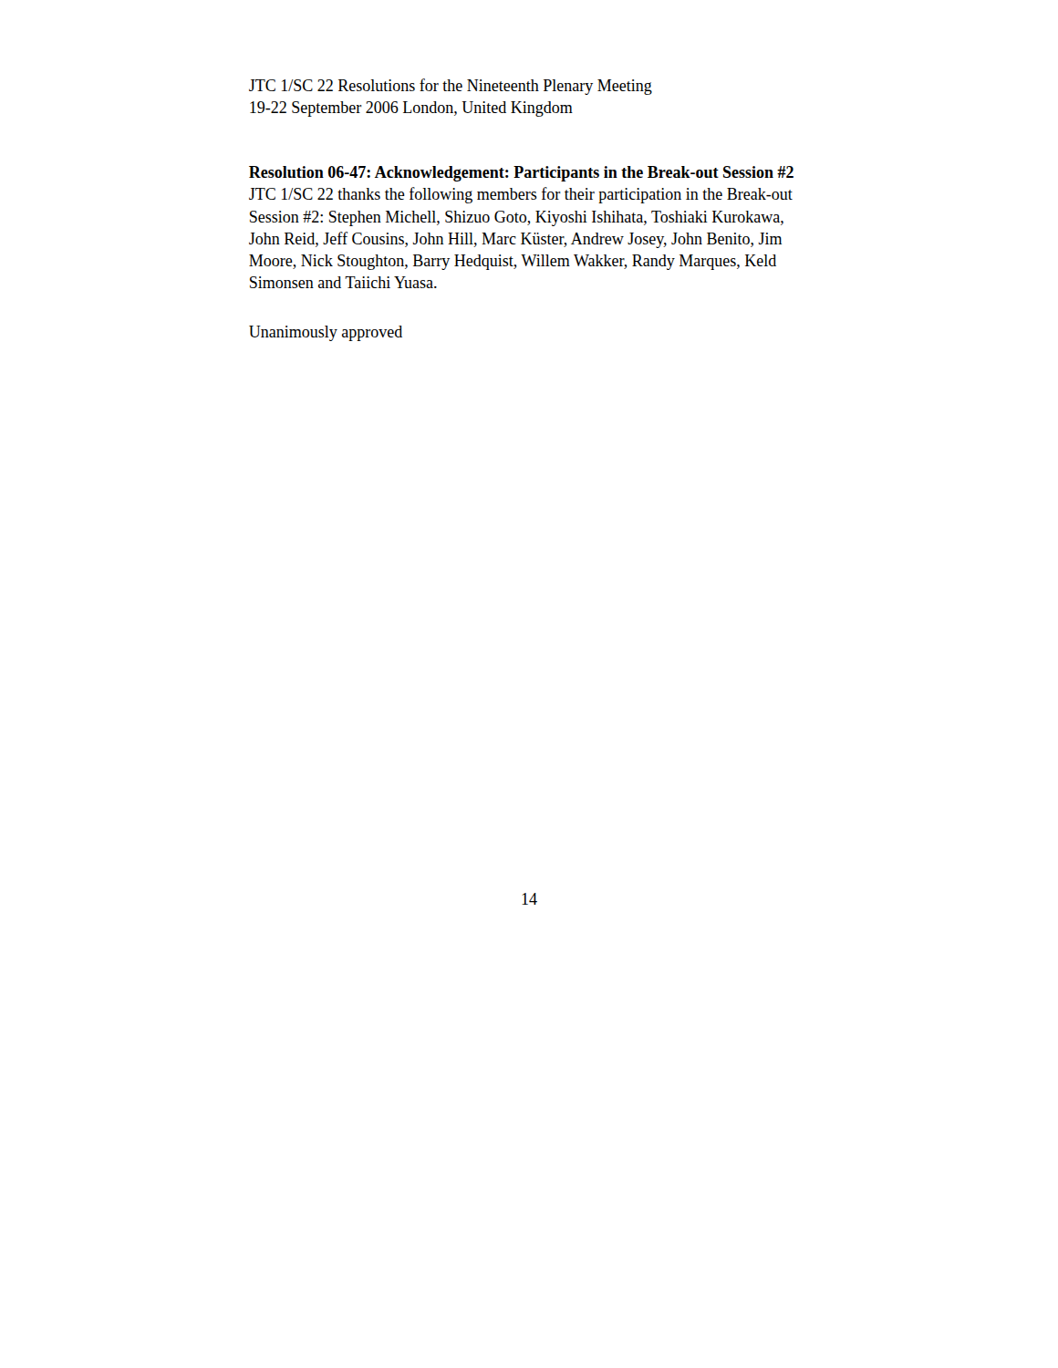JTC 1/SC 22 Resolutions for the Nineteenth Plenary Meeting
19-22 September 2006 London, United Kingdom
Resolution 06-47: Acknowledgement: Participants in the Break-out Session #2
JTC 1/SC 22 thanks the following members for their participation in the Break-out Session #2: Stephen Michell, Shizuo Goto, Kiyoshi Ishihata, Toshiaki Kurokawa, John Reid, Jeff Cousins, John Hill, Marc Küster, Andrew Josey, John Benito, Jim Moore, Nick Stoughton, Barry Hedquist, Willem Wakker, Randy Marques, Keld Simonsen and Taiichi Yuasa.
Unanimously approved
14